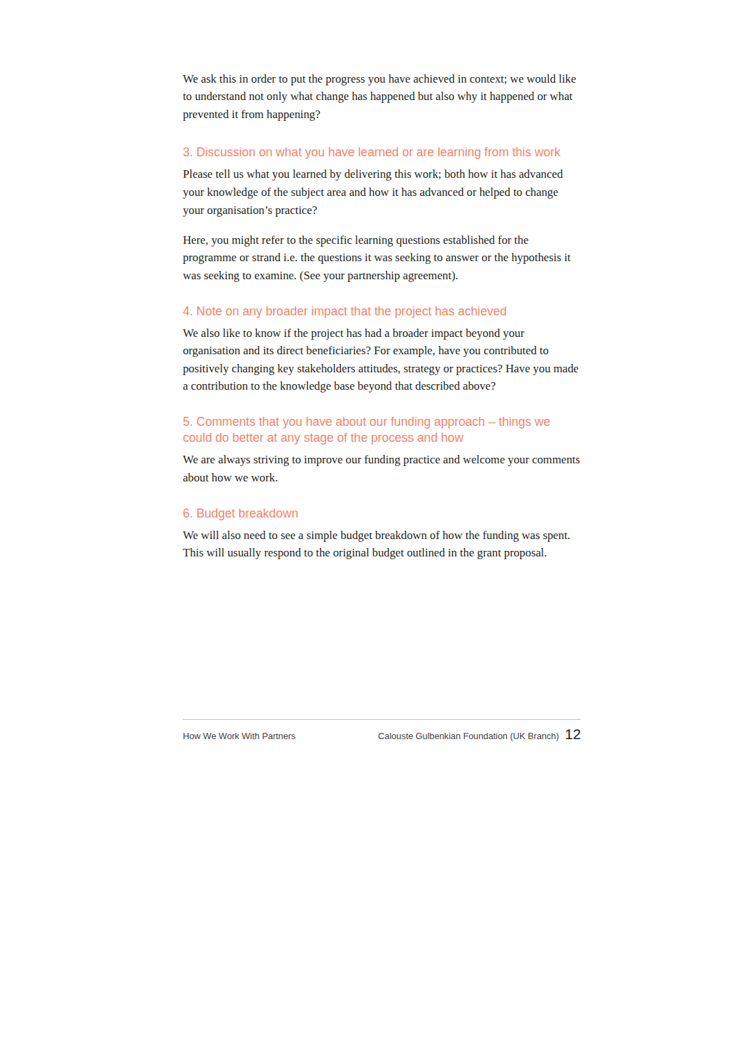We ask this in order to put the progress you have achieved in context; we would like to understand not only what change has happened but also why it happened or what prevented it from happening?
3. Discussion on what you have learned or are learning from this work
Please tell us what you learned by delivering this work; both how it has advanced your knowledge of the subject area and how it has advanced or helped to change your organisation’s practice?
Here, you might refer to the specific learning questions established for the programme or strand i.e. the questions it was seeking to answer or the hypothesis it was seeking to examine. (See your partnership agreement).
4. Note on any broader impact that the project has achieved
We also like to know if the project has had a broader impact beyond your organisation and its direct beneficiaries? For example, have you contributed to positively changing key stakeholders attitudes, strategy or practices? Have you made a contribution to the knowledge base beyond that described above?
5. Comments that you have about our funding approach – things we could do better at any stage of the process and how
We are always striving to improve our funding practice and welcome your comments about how we work.
6. Budget breakdown
We will also need to see a simple budget breakdown of how the funding was spent. This will usually respond to the original budget outlined in the grant proposal.
How We Work With Partners
Calouste Gulbenkian Foundation (UK Branch) 12